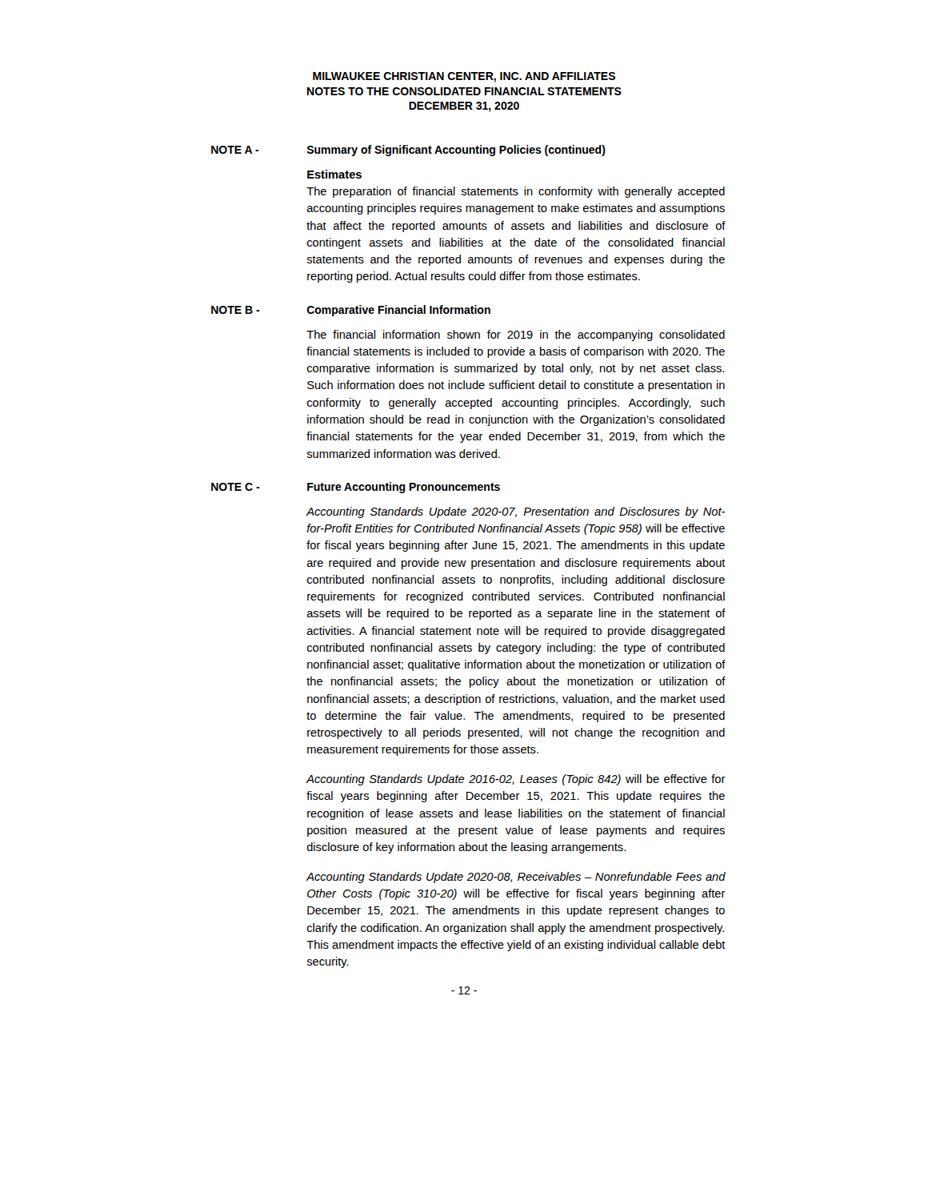MILWAUKEE CHRISTIAN CENTER, INC. AND AFFILIATES
NOTES TO THE CONSOLIDATED FINANCIAL STATEMENTS
DECEMBER 31, 2020
NOTE A -
Summary of Significant Accounting Policies (continued)
Estimates
The preparation of financial statements in conformity with generally accepted accounting principles requires management to make estimates and assumptions that affect the reported amounts of assets and liabilities and disclosure of contingent assets and liabilities at the date of the consolidated financial statements and the reported amounts of revenues and expenses during the reporting period. Actual results could differ from those estimates.
NOTE B -
Comparative Financial Information
The financial information shown for 2019 in the accompanying consolidated financial statements is included to provide a basis of comparison with 2020. The comparative information is summarized by total only, not by net asset class. Such information does not include sufficient detail to constitute a presentation in conformity to generally accepted accounting principles. Accordingly, such information should be read in conjunction with the Organization’s consolidated financial statements for the year ended December 31, 2019, from which the summarized information was derived.
NOTE C -
Future Accounting Pronouncements
Accounting Standards Update 2020-07, Presentation and Disclosures by Not-for-Profit Entities for Contributed Nonfinancial Assets (Topic 958) will be effective for fiscal years beginning after June 15, 2021. The amendments in this update are required and provide new presentation and disclosure requirements about contributed nonfinancial assets to nonprofits, including additional disclosure requirements for recognized contributed services. Contributed nonfinancial assets will be required to be reported as a separate line in the statement of activities. A financial statement note will be required to provide disaggregated contributed nonfinancial assets by category including: the type of contributed nonfinancial asset; qualitative information about the monetization or utilization of the nonfinancial assets; the policy about the monetization or utilization of nonfinancial assets; a description of restrictions, valuation, and the market used to determine the fair value. The amendments, required to be presented retrospectively to all periods presented, will not change the recognition and measurement requirements for those assets.
Accounting Standards Update 2016-02, Leases (Topic 842) will be effective for fiscal years beginning after December 15, 2021. This update requires the recognition of lease assets and lease liabilities on the statement of financial position measured at the present value of lease payments and requires disclosure of key information about the leasing arrangements.
Accounting Standards Update 2020-08, Receivables – Nonrefundable Fees and Other Costs (Topic 310-20) will be effective for fiscal years beginning after December 15, 2021. The amendments in this update represent changes to clarify the codification. An organization shall apply the amendment prospectively. This amendment impacts the effective yield of an existing individual callable debt security.
- 12 -